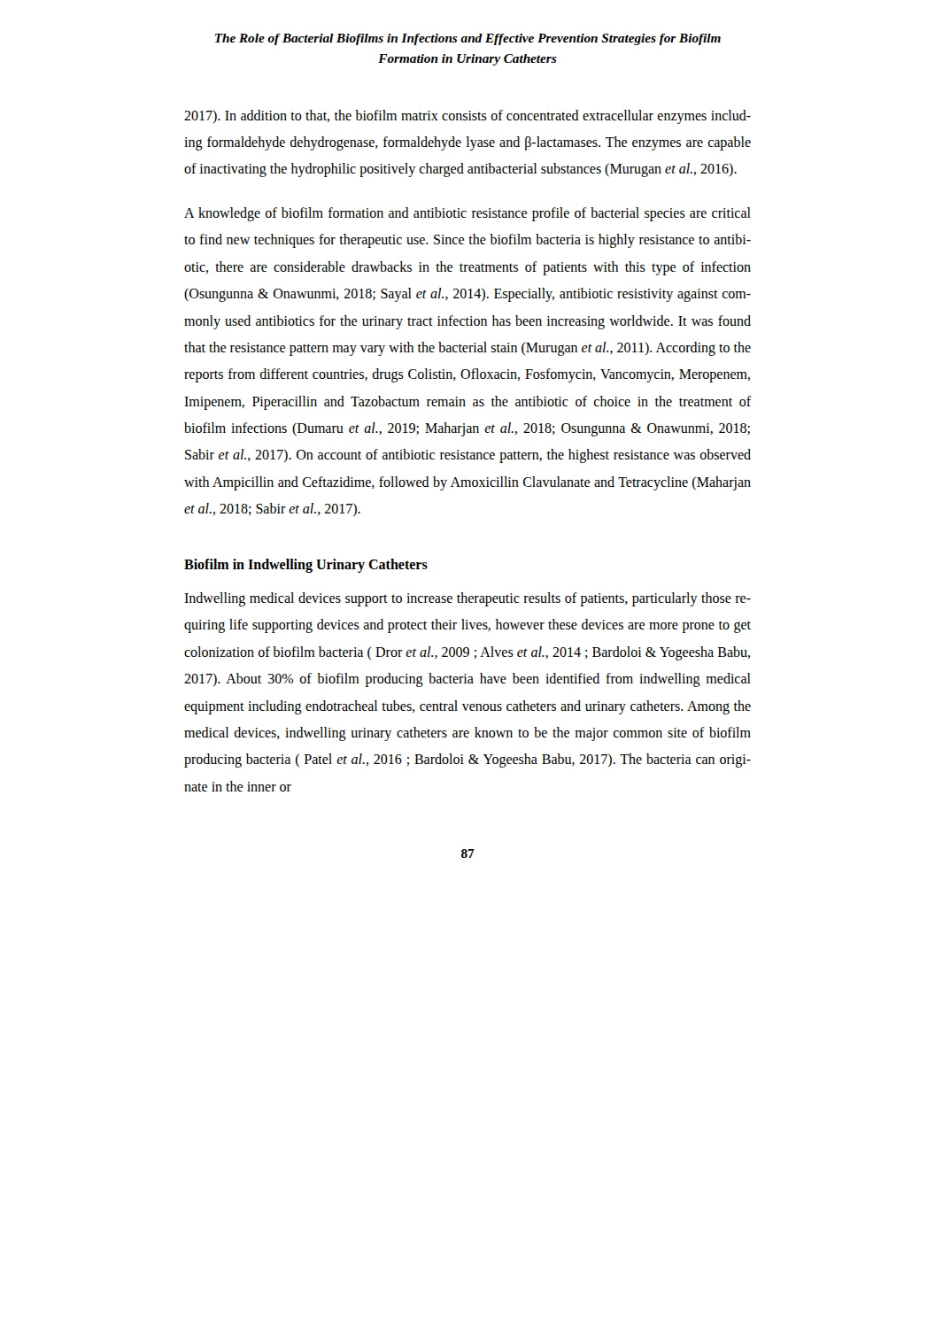The Role of Bacterial Biofilms in Infections and Effective Prevention Strategies for Biofilm Formation in Urinary Catheters
2017). In addition to that, the biofilm matrix consists of concentrated extracellular enzymes including formaldehyde dehydrogenase, formaldehyde lyase and β-lactamases. The enzymes are capable of inactivating the hydrophilic positively charged antibacterial substances (Murugan et al., 2016).
A knowledge of biofilm formation and antibiotic resistance profile of bacterial species are critical to find new techniques for therapeutic use. Since the biofilm bacteria is highly resistance to antibiotic, there are considerable drawbacks in the treatments of patients with this type of infection (Osungunna & Onawunmi, 2018; Sayal et al., 2014). Especially, antibiotic resistivity against commonly used antibiotics for the urinary tract infection has been increasing worldwide. It was found that the resistance pattern may vary with the bacterial stain (Murugan et al., 2011). According to the reports from different countries, drugs Colistin, Ofloxacin, Fosfomycin, Vancomycin, Meropenem, Imipenem, Piperacillin and Tazobactum remain as the antibiotic of choice in the treatment of biofilm infections (Dumaru et al., 2019; Maharjan et al., 2018; Osungunna & Onawunmi, 2018; Sabir et al., 2017). On account of antibiotic resistance pattern, the highest resistance was observed with Ampicillin and Ceftazidime, followed by Amoxicillin Clavulanate and Tetracycline (Maharjan et al., 2018; Sabir et al., 2017).
Biofilm in Indwelling Urinary Catheters
Indwelling medical devices support to increase therapeutic results of patients, particularly those requiring life supporting devices and protect their lives, however these devices are more prone to get colonization of biofilm bacteria ( Dror et al., 2009 ; Alves et al., 2014 ; Bardoloi & Yogeesha Babu, 2017). About 30% of biofilm producing bacteria have been identified from indwelling medical equipment including endotracheal tubes, central venous catheters and urinary catheters. Among the medical devices, indwelling urinary catheters are known to be the major common site of biofilm producing bacteria ( Patel et al., 2016 ; Bardoloi & Yogeesha Babu, 2017). The bacteria can originate in the inner or
87